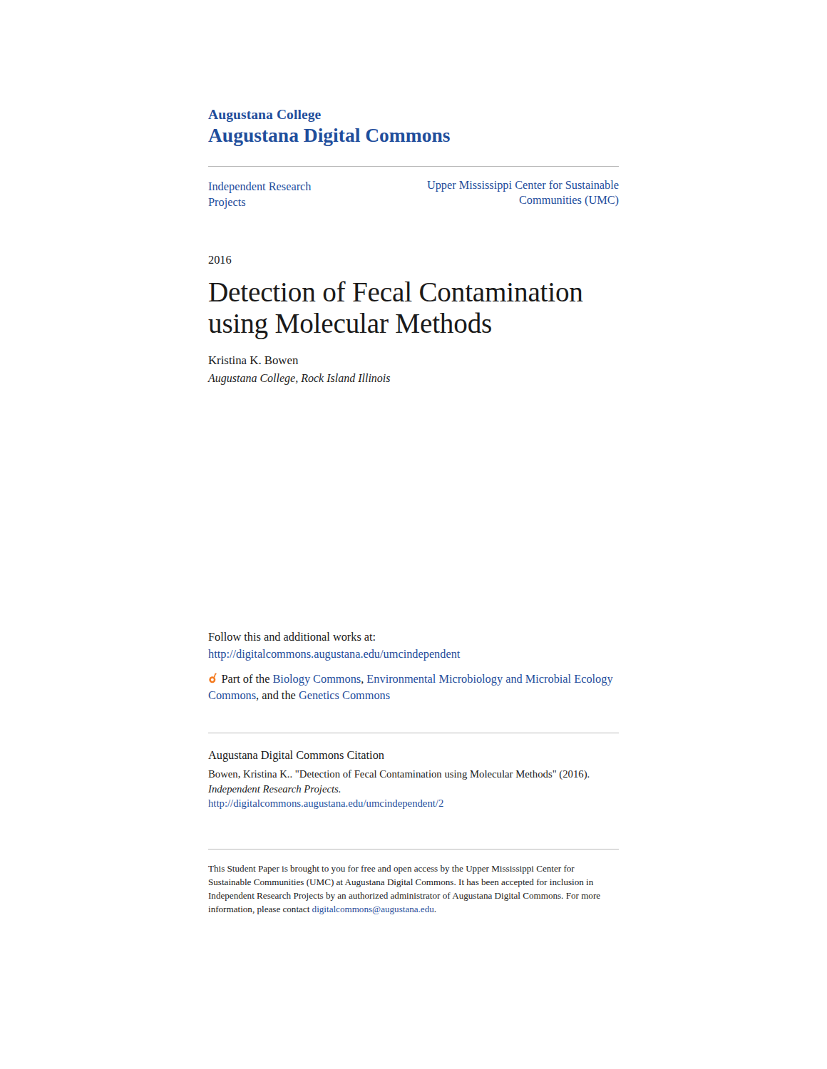Augustana College
Augustana Digital Commons
Independent Research Projects
Upper Mississippi Center for Sustainable Communities (UMC)
2016
Detection of Fecal Contamination using Molecular Methods
Kristina K. Bowen
Augustana College, Rock Island Illinois
Follow this and additional works at: http://digitalcommons.augustana.edu/umcindependent
Part of the Biology Commons, Environmental Microbiology and Microbial Ecology Commons, and the Genetics Commons
Augustana Digital Commons Citation
Bowen, Kristina K.. "Detection of Fecal Contamination using Molecular Methods" (2016). Independent Research Projects.
http://digitalcommons.augustana.edu/umcindependent/2
This Student Paper is brought to you for free and open access by the Upper Mississippi Center for Sustainable Communities (UMC) at Augustana Digital Commons. It has been accepted for inclusion in Independent Research Projects by an authorized administrator of Augustana Digital Commons. For more information, please contact digitalcommons@augustana.edu.